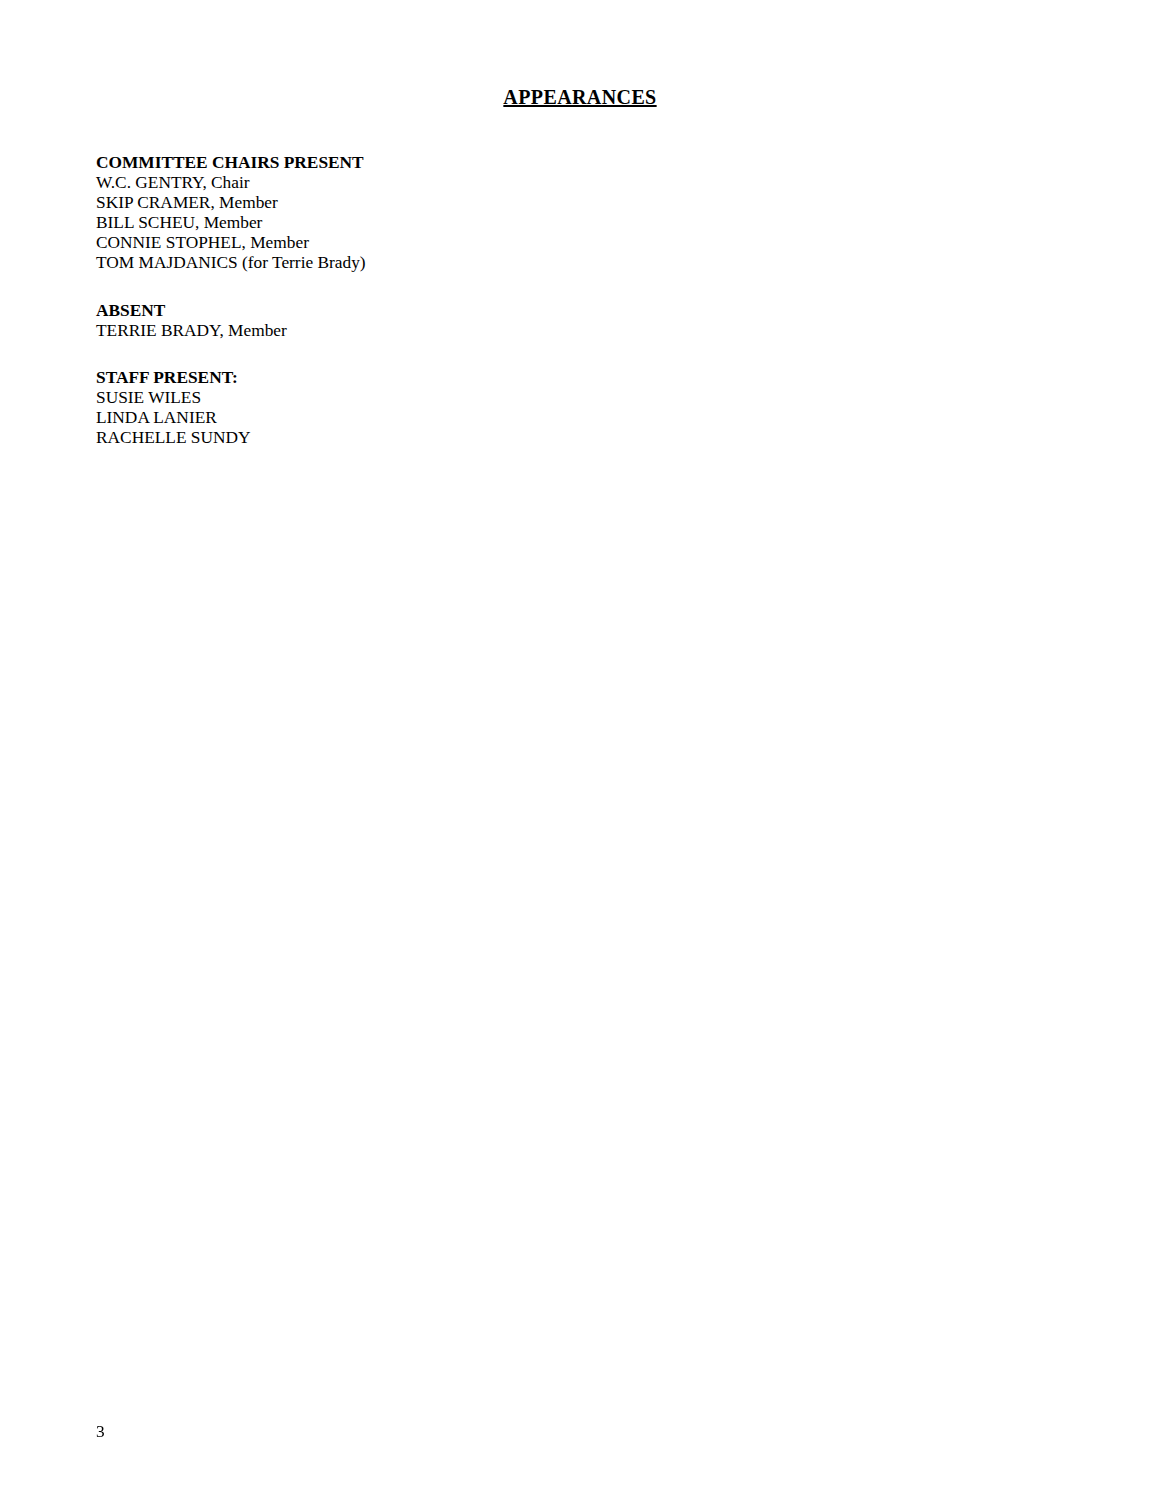APPEARANCES
COMMITTEE CHAIRS PRESENT
W.C. GENTRY, Chair
SKIP CRAMER, Member
BILL SCHEU, Member
CONNIE STOPHEL, Member
TOM MAJDANICS (for Terrie Brady)
ABSENT
TERRIE BRADY, Member
STAFF PRESENT:
SUSIE WILES
LINDA LANIER
RACHELLE SUNDY
3